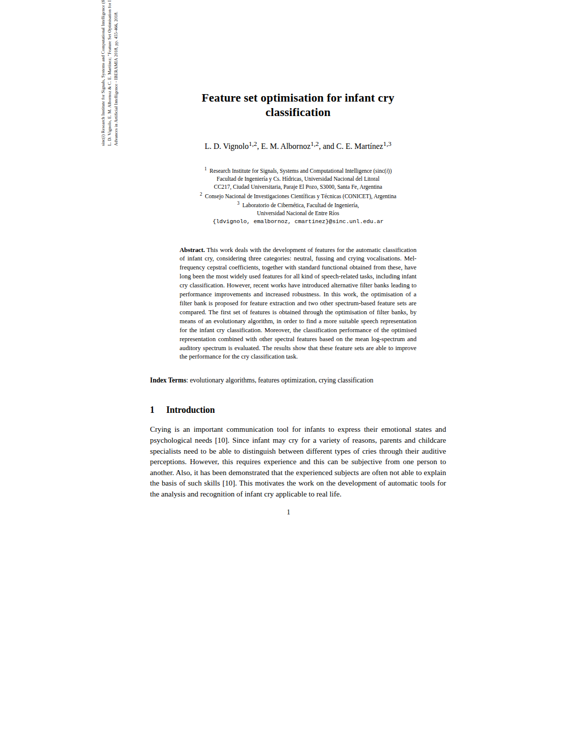sinc(i) Research Institute for Signals, Systems and Computational Intelligence (fich.unl.edu.ar/sinc)
L. D. Vignolo, E. M. Albornoz & C. E. Martínez; "Feature Set Optimisation for Infant Cry Classification"
Advances in Artificial Intelligence - IBERAMIA 2018, pp. 455-466, 2018.
Feature set optimisation for infant cry
classification
L. D. Vignolo1,2, E. M. Albornoz1,2, and C. E. Martínez1,3
1 Research Institute for Signals, Systems and Computational Intelligence (sinc(i))
Facultad de Ingeniería y Cs. Hídricas, Universidad Nacional del Litoral
CC217, Ciudad Universitaria, Paraje El Pozo, S3000, Santa Fe, Argentina
2 Consejo Nacional de Investigaciones Científicas y Técnicas (CONICET), Argentina
3 Laboratorio de Cibernética, Facultad de Ingeniería,
Universidad Nacional de Entre Ríos
{ldvignolo, emalbornoz, cmartinez}@sinc.unl.edu.ar
Abstract. This work deals with the development of features for the automatic classification of infant cry, considering three categories: neutral, fussing and crying vocalisations. Mel-frequency cepstral coefficients, together with standard functional obtained from these, have long been the most widely used features for all kind of speech-related tasks, including infant cry classification. However, recent works have introduced alternative filter banks leading to performance improvements and increased robustness. In this work, the optimisation of a filter bank is proposed for feature extraction and two other spectrum-based feature sets are compared. The first set of features is obtained through the optimisation of filter banks, by means of an evolutionary algorithm, in order to find a more suitable speech representation for the infant cry classification. Moreover, the classification performance of the optimised representation combined with other spectral features based on the mean log-spectrum and auditory spectrum is evaluated. The results show that these feature sets are able to improve the performance for the cry classification task.
Index Terms: evolutionary algorithms, features optimization, crying classification
1 Introduction
Crying is an important communication tool for infants to express their emotional states and psychological needs [10]. Since infant may cry for a variety of reasons, parents and childcare specialists need to be able to distinguish between different types of cries through their auditive perceptions. However, this requires experience and this can be subjective from one person to another. Also, it has been demonstrated that the experienced subjects are often not able to explain the basis of such skills [10]. This motivates the work on the development of automatic tools for the analysis and recognition of infant cry applicable to real life.
1